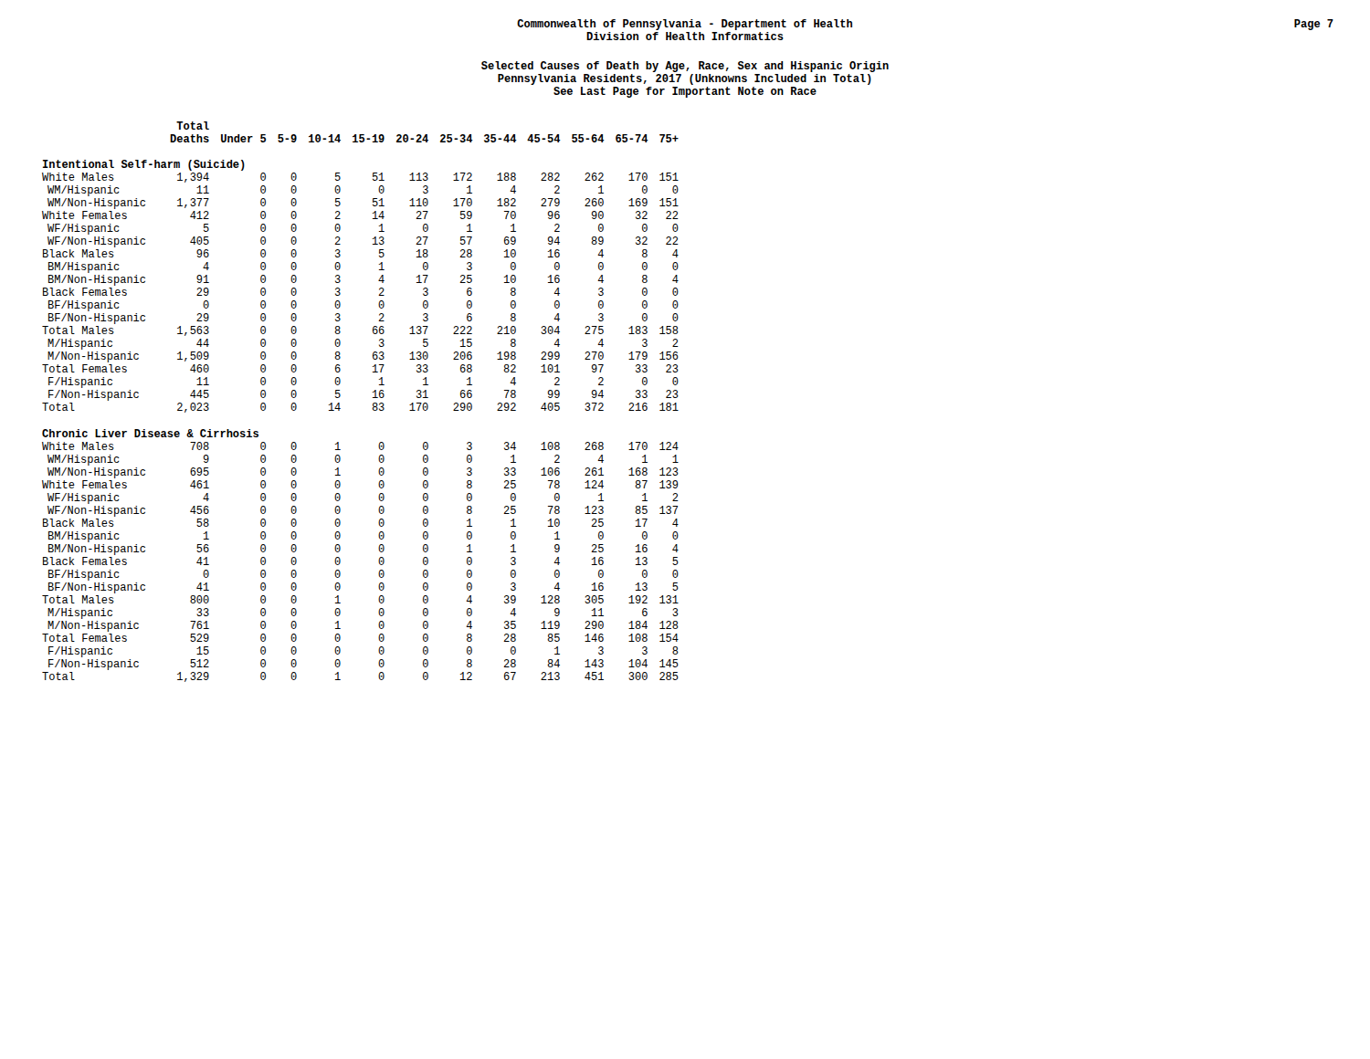Page 7
Commonwealth of Pennsylvania - Department of Health
Division of Health Informatics
Selected Causes of Death by Age, Race, Sex and Hispanic Origin
Pennsylvania Residents, 2017 (Unknowns Included in Total)
See Last Page for Important Note on Race
| | Total Deaths | Under 5 | 5-9 | 10-14 | 15-19 | 20-24 | 25-34 | 35-44 | 45-54 | 55-64 | 65-74 | 75+ |
| --- | --- | --- | --- | --- | --- | --- | --- | --- | --- | --- | --- | --- |
| Intentional Self-harm (Suicide) |
| White Males | 1,394 | 0 | 0 | 5 | 51 | 113 | 172 | 188 | 282 | 262 | 170 | 151 |
| WM/Hispanic | 11 | 0 | 0 | 0 | 0 | 3 | 1 | 4 | 2 | 1 | 0 | 0 |
| WM/Non-Hispanic | 1,377 | 0 | 0 | 5 | 51 | 110 | 170 | 182 | 279 | 260 | 169 | 151 |
| White Females | 412 | 0 | 0 | 2 | 14 | 27 | 59 | 70 | 96 | 90 | 32 | 22 |
| WF/Hispanic | 5 | 0 | 0 | 0 | 1 | 0 | 1 | 1 | 2 | 0 | 0 | 0 |
| WF/Non-Hispanic | 405 | 0 | 0 | 2 | 13 | 27 | 57 | 69 | 94 | 89 | 32 | 22 |
| Black Males | 96 | 0 | 0 | 3 | 5 | 18 | 28 | 10 | 16 | 4 | 8 | 4 |
| BM/Hispanic | 4 | 0 | 0 | 0 | 1 | 0 | 3 | 0 | 0 | 0 | 0 | 0 |
| BM/Non-Hispanic | 91 | 0 | 0 | 3 | 4 | 17 | 25 | 10 | 16 | 4 | 8 | 4 |
| Black Females | 29 | 0 | 0 | 3 | 2 | 3 | 6 | 8 | 4 | 3 | 0 | 0 |
| BF/Hispanic | 0 | 0 | 0 | 0 | 0 | 0 | 0 | 0 | 0 | 0 | 0 | 0 |
| BF/Non-Hispanic | 29 | 0 | 0 | 3 | 2 | 3 | 6 | 8 | 4 | 3 | 0 | 0 |
| Total Males | 1,563 | 0 | 0 | 8 | 66 | 137 | 222 | 210 | 304 | 275 | 183 | 158 |
| M/Hispanic | 44 | 0 | 0 | 0 | 3 | 5 | 15 | 8 | 4 | 4 | 3 | 2 |
| M/Non-Hispanic | 1,509 | 0 | 0 | 8 | 63 | 130 | 206 | 198 | 299 | 270 | 179 | 156 |
| Total Females | 460 | 0 | 0 | 6 | 17 | 33 | 68 | 82 | 101 | 97 | 33 | 23 |
| F/Hispanic | 11 | 0 | 0 | 0 | 1 | 1 | 1 | 4 | 2 | 2 | 0 | 0 |
| F/Non-Hispanic | 445 | 0 | 0 | 5 | 16 | 31 | 66 | 78 | 99 | 94 | 33 | 23 |
| Total | 2,023 | 0 | 0 | 14 | 83 | 170 | 290 | 292 | 405 | 372 | 216 | 181 |
| Chronic Liver Disease & Cirrhosis |
| White Males | 708 | 0 | 0 | 1 | 0 | 0 | 3 | 34 | 108 | 268 | 170 | 124 |
| WM/Hispanic | 9 | 0 | 0 | 0 | 0 | 0 | 0 | 1 | 2 | 4 | 1 | 1 |
| WM/Non-Hispanic | 695 | 0 | 0 | 1 | 0 | 0 | 3 | 33 | 106 | 261 | 168 | 123 |
| White Females | 461 | 0 | 0 | 0 | 0 | 0 | 8 | 25 | 78 | 124 | 87 | 139 |
| WF/Hispanic | 4 | 0 | 0 | 0 | 0 | 0 | 0 | 0 | 0 | 1 | 1 | 2 |
| WF/Non-Hispanic | 456 | 0 | 0 | 0 | 0 | 0 | 8 | 25 | 78 | 123 | 85 | 137 |
| Black Males | 58 | 0 | 0 | 0 | 0 | 0 | 1 | 1 | 10 | 25 | 17 | 4 |
| BM/Hispanic | 1 | 0 | 0 | 0 | 0 | 0 | 0 | 0 | 1 | 0 | 0 | 0 |
| BM/Non-Hispanic | 56 | 0 | 0 | 0 | 0 | 0 | 1 | 1 | 9 | 25 | 16 | 4 |
| Black Females | 41 | 0 | 0 | 0 | 0 | 0 | 0 | 3 | 4 | 16 | 13 | 5 |
| BF/Hispanic | 0 | 0 | 0 | 0 | 0 | 0 | 0 | 0 | 0 | 0 | 0 | 0 |
| BF/Non-Hispanic | 41 | 0 | 0 | 0 | 0 | 0 | 0 | 3 | 4 | 16 | 13 | 5 |
| Total Males | 800 | 0 | 0 | 1 | 0 | 0 | 4 | 39 | 128 | 305 | 192 | 131 |
| M/Hispanic | 33 | 0 | 0 | 0 | 0 | 0 | 0 | 4 | 9 | 11 | 6 | 3 |
| M/Non-Hispanic | 761 | 0 | 0 | 1 | 0 | 0 | 4 | 35 | 119 | 290 | 184 | 128 |
| Total Females | 529 | 0 | 0 | 0 | 0 | 0 | 8 | 28 | 85 | 146 | 108 | 154 |
| F/Hispanic | 15 | 0 | 0 | 0 | 0 | 0 | 0 | 0 | 1 | 3 | 3 | 8 |
| F/Non-Hispanic | 512 | 0 | 0 | 0 | 0 | 0 | 8 | 28 | 84 | 143 | 104 | 145 |
| Total | 1,329 | 0 | 0 | 1 | 0 | 0 | 12 | 67 | 213 | 451 | 300 | 285 |